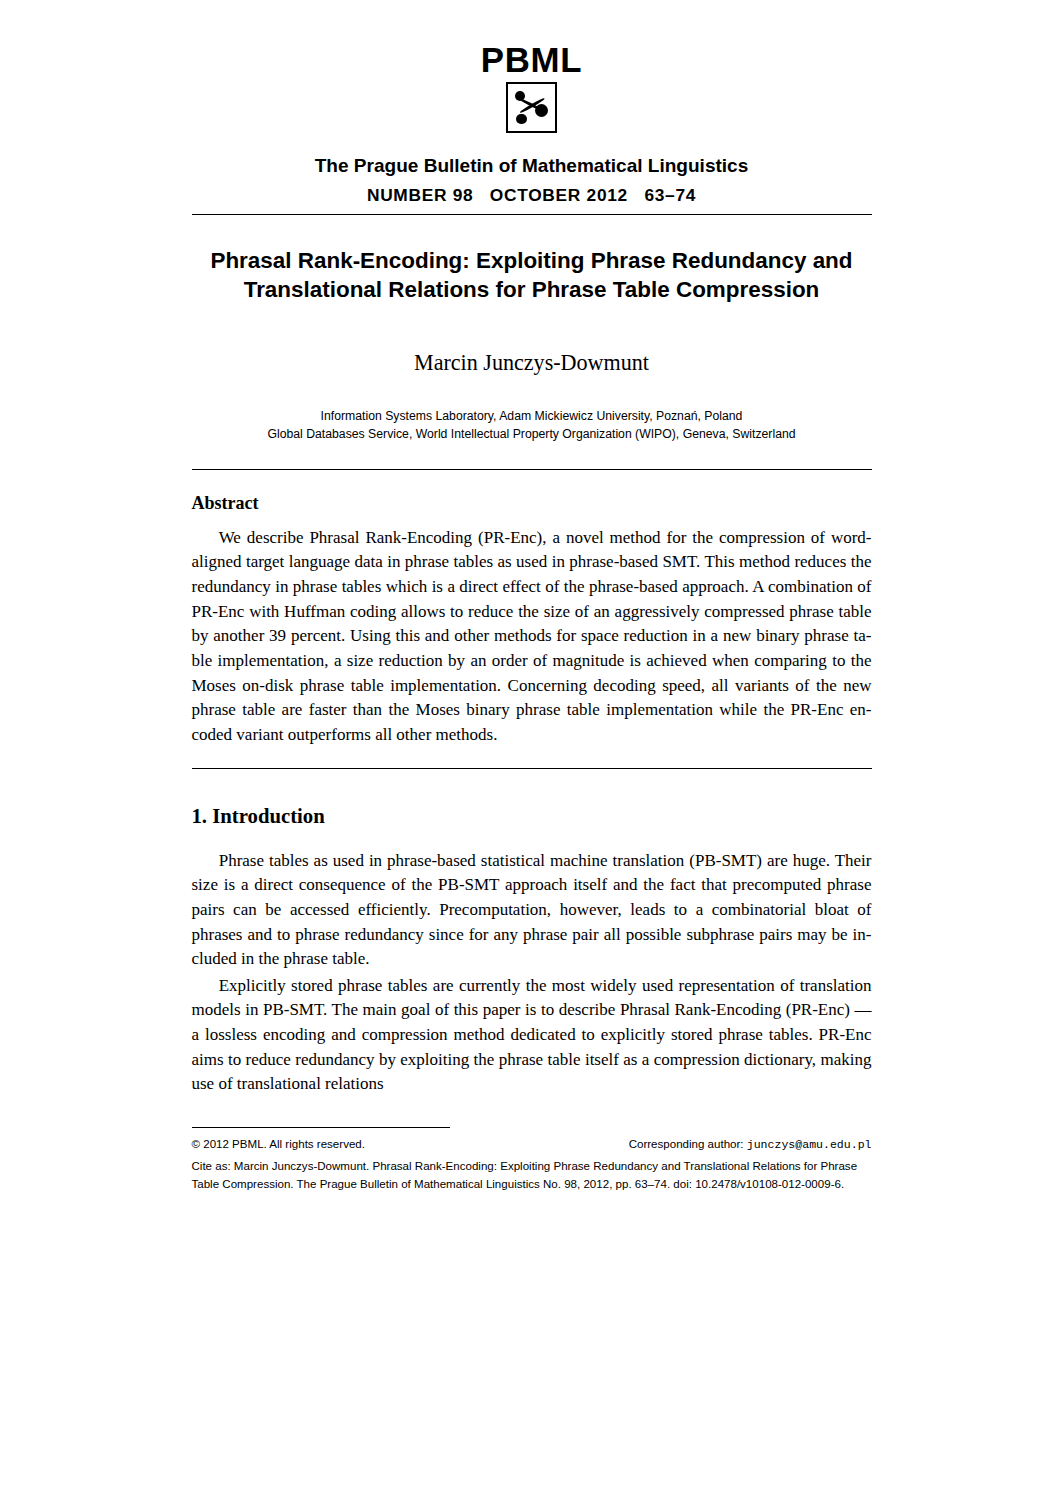PBML
The Prague Bulletin of Mathematical Linguistics
NUMBER 98 OCTOBER 2012 63–74
Phrasal Rank-Encoding: Exploiting Phrase Redundancy and
Translational Relations for Phrase Table Compression
Marcin Junczys-Dowmunt
Information Systems Laboratory, Adam Mickiewicz University, Poznań, Poland
Global Databases Service, World Intellectual Property Organization (WIPO), Geneva, Switzerland
Abstract
We describe Phrasal Rank-Encoding (PR-Enc), a novel method for the compression of word-aligned target language data in phrase tables as used in phrase-based SMT. This method reduces the redundancy in phrase tables which is a direct effect of the phrase-based approach. A combination of PR-Enc with Huffman coding allows to reduce the size of an aggressively compressed phrase table by another 39 percent. Using this and other methods for space reduction in a new binary phrase table implementation, a size reduction by an order of magnitude is achieved when comparing to the Moses on-disk phrase table implementation. Concerning decoding speed, all variants of the new phrase table are faster than the Moses binary phrase table implementation while the PR-Enc encoded variant outperforms all other methods.
1. Introduction
Phrase tables as used in phrase-based statistical machine translation (PB-SMT) are huge. Their size is a direct consequence of the PB-SMT approach itself and the fact that precomputed phrase pairs can be accessed efficiently. Precomputation, however, leads to a combinatorial bloat of phrases and to phrase redundancy since for any phrase pair all possible subphrase pairs may be included in the phrase table.
Explicitly stored phrase tables are currently the most widely used representation of translation models in PB-SMT. The main goal of this paper is to describe Phrasal Rank-Encoding (PR-Enc) — a lossless encoding and compression method dedicated to explicitly stored phrase tables. PR-Enc aims to reduce redundancy by exploiting the phrase table itself as a compression dictionary, making use of translational relations
© 2012 PBML. All rights reserved.
Corresponding author: junczys@amu.edu.pl
Cite as: Marcin Junczys-Dowmunt. Phrasal Rank-Encoding: Exploiting Phrase Redundancy and Translational Relations for Phrase Table Compression. The Prague Bulletin of Mathematical Linguistics No. 98, 2012, pp. 63–74. doi: 10.2478/v10108-012-0009-6.